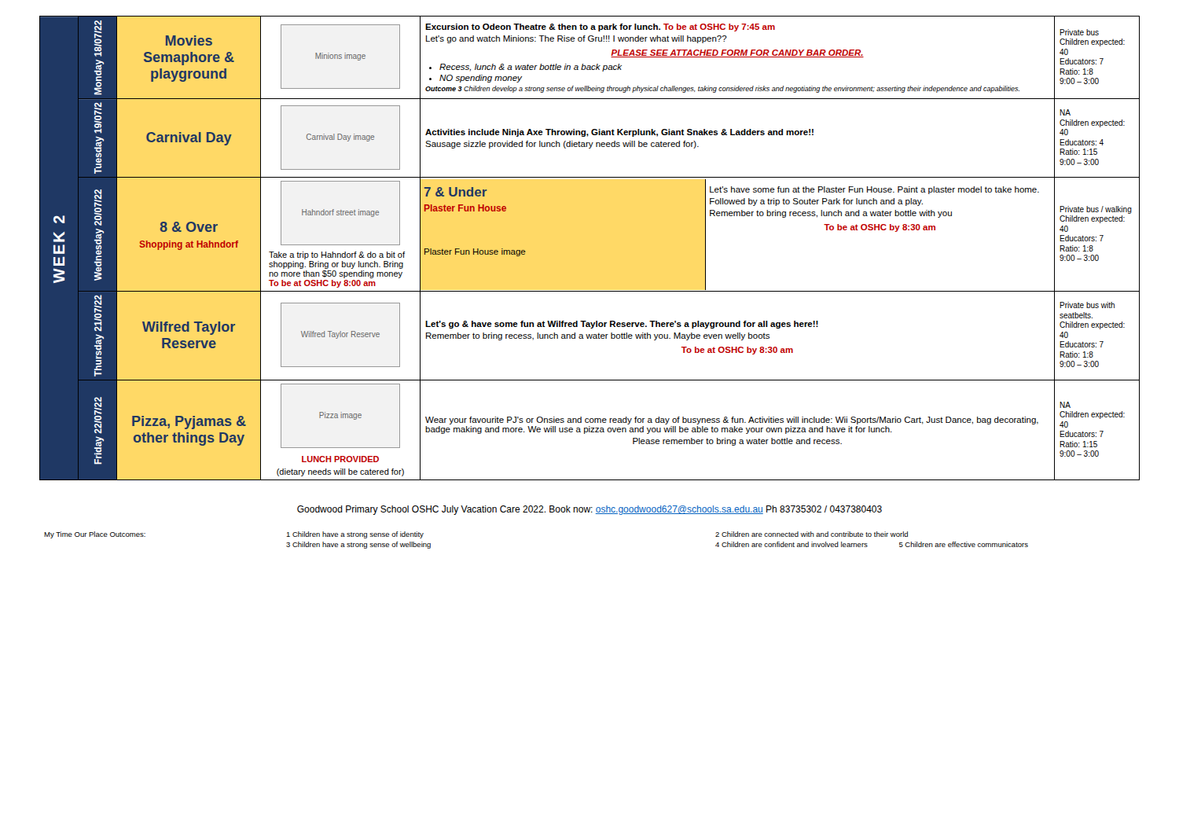| WEEK 2 | Monday 18/07/22 | Movies Semaphore & playground | Minions image | Excursion to Odeon Theatre & then to a park for lunch. To be at OSHC by 7:45 am Let's go and watch Minions: The Rise of Gru!!! I wonder what will happen?? PLEASE SEE ATTACHED FORM FOR CANDY BAR ORDER. Recess, lunch & a water bottle in a back pack NO spending money Outcome 3 Children develop a strong sense of wellbeing through physical challenges, taking considered risks and negotiating the environment; asserting their independence and capabilities. | Private bus Children expected: 40 Educators: 7 Ratio: 1:8 9:00 – 3:00 |
| Tuesday 19/07/2 | Carnival Day | Carnival Day image | Activities include Ninja Axe Throwing, Giant Kerplunk, Giant Snakes & Ladders and more!! Sausage sizzle provided for lunch (dietary needs will be catered for). | NA Children expected: 40 Educators: 4 Ratio: 1:15 9:00 – 3:00 |
| Wednesday 20/07/22 | 8 & Over Shopping at Hahndorf | Hahndorf street image Take a trip to Hahndorf & do a bit of shopping. Bring or buy lunch. Bring no more than $50 spending money To be at OSHC by 8:00 am | 7 & Under Plaster Fun House Plaster Fun House image Let's have some fun at the Plaster Fun House. Paint a plaster model to take home. Followed by a trip to Souter Park for lunch and a play. Remember to bring recess, lunch and a water bottle with you To be at OSHC by 8:30 am | Private bus / walking Children expected: 40 Educators: 7 Ratio: 1:8 9:00 – 3:00 |
| Thursday 21/07/22 | Wilfred Taylor Reserve | Wilfred Taylor Reserve playground image | Let's go & have some fun at Wilfred Taylor Reserve. There's a playground for all ages here!! Remember to bring recess, lunch and a water bottle with you. Maybe even welly boots To be at OSHC by 8:30 am | Private bus with seatbelts. Children expected: 40 Educators: 7 Ratio: 1:8 9:00 – 3:00 |
| Friday 22/07/22 | Pizza, Pyjamas & other things Day | Pizza image LUNCH PROVIDED (dietary needs will be catered for) | Wear your favourite PJ's or Onsies and come ready for a day of busyness & fun. Activities will include: Wii Sports/Mario Cart, Just Dance, bag decorating, badge making and more. We will use a pizza oven and you will be able to make your own pizza and have it for lunch. Please remember to bring a water bottle and recess. | NA Children expected: 40 Educators: 7 Ratio: 1:15 9:00 – 3:00 |
Goodwood Primary School OSHC July Vacation Care 2022. Book now: oshc.goodwood627@schools.sa.edu.au Ph 83735302 / 0437380403
My Time Our Place Outcomes:
1 Children have a strong sense of identity
2 Children are connected with and contribute to their world
3 Children have a strong sense of wellbeing
4 Children are confident and involved learners 5 Children are effective communicators